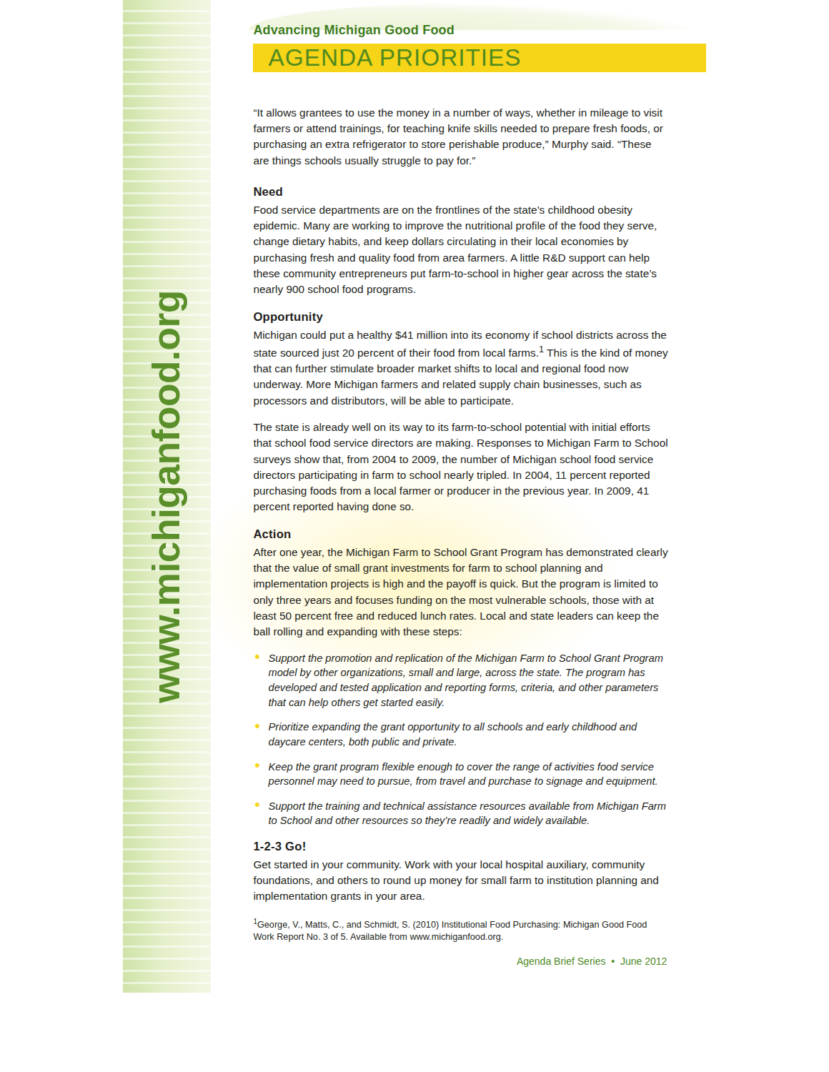www.michiganfood.org
Advancing Michigan Good Food
AGENDA PRIORITIES
“It allows grantees to use the money in a number of ways, whether in mileage to visit farmers or attend trainings, for teaching knife skills needed to prepare fresh foods, or purchasing an extra refrigerator to store perishable produce,” Murphy said. “These are things schools usually struggle to pay for.”
Need
Food service departments are on the frontlines of the state’s childhood obesity epidemic. Many are working to improve the nutritional profile of the food they serve, change dietary habits, and keep dollars circulating in their local economies by purchasing fresh and quality food from area farmers. A little R&D support can help these community entrepreneurs put farm-to-school in higher gear across the state’s nearly 900 school food programs.
Opportunity
Michigan could put a healthy $41 million into its economy if school districts across the state sourced just 20 percent of their food from local farms.1 This is the kind of money that can further stimulate broader market shifts to local and regional food now underway. More Michigan farmers and related supply chain businesses, such as processors and distributors, will be able to participate.
The state is already well on its way to its farm-to-school potential with initial efforts that school food service directors are making. Responses to Michigan Farm to School surveys show that, from 2004 to 2009, the number of Michigan school food service directors participating in farm to school nearly tripled. In 2004, 11 percent reported purchasing foods from a local farmer or producer in the previous year. In 2009, 41 percent reported having done so.
Action
After one year, the Michigan Farm to School Grant Program has demonstrated clearly that the value of small grant investments for farm to school planning and implementation projects is high and the payoff is quick. But the program is limited to only three years and focuses funding on the most vulnerable schools, those with at least 50 percent free and reduced lunch rates. Local and state leaders can keep the ball rolling and expanding with these steps:
Support the promotion and replication of the Michigan Farm to School Grant Program model by other organizations, small and large, across the state. The program has developed and tested application and reporting forms, criteria, and other parameters that can help others get started easily.
Prioritize expanding the grant opportunity to all schools and early childhood and daycare centers, both public and private.
Keep the grant program flexible enough to cover the range of activities food service personnel may need to pursue, from travel and purchase to signage and equipment.
Support the training and technical assistance resources available from Michigan Farm to School and other resources so they’re readily and widely available.
1-2-3 Go!
Get started in your community. Work with your local hospital auxiliary, community foundations, and others to round up money for small farm to institution planning and implementation grants in your area.
1George, V., Matts, C., and Schmidt, S. (2010) Institutional Food Purchasing: Michigan Good Food Work Report No. 3 of 5. Available from www.michiganfood.org.
Agenda Brief Series • June 2012